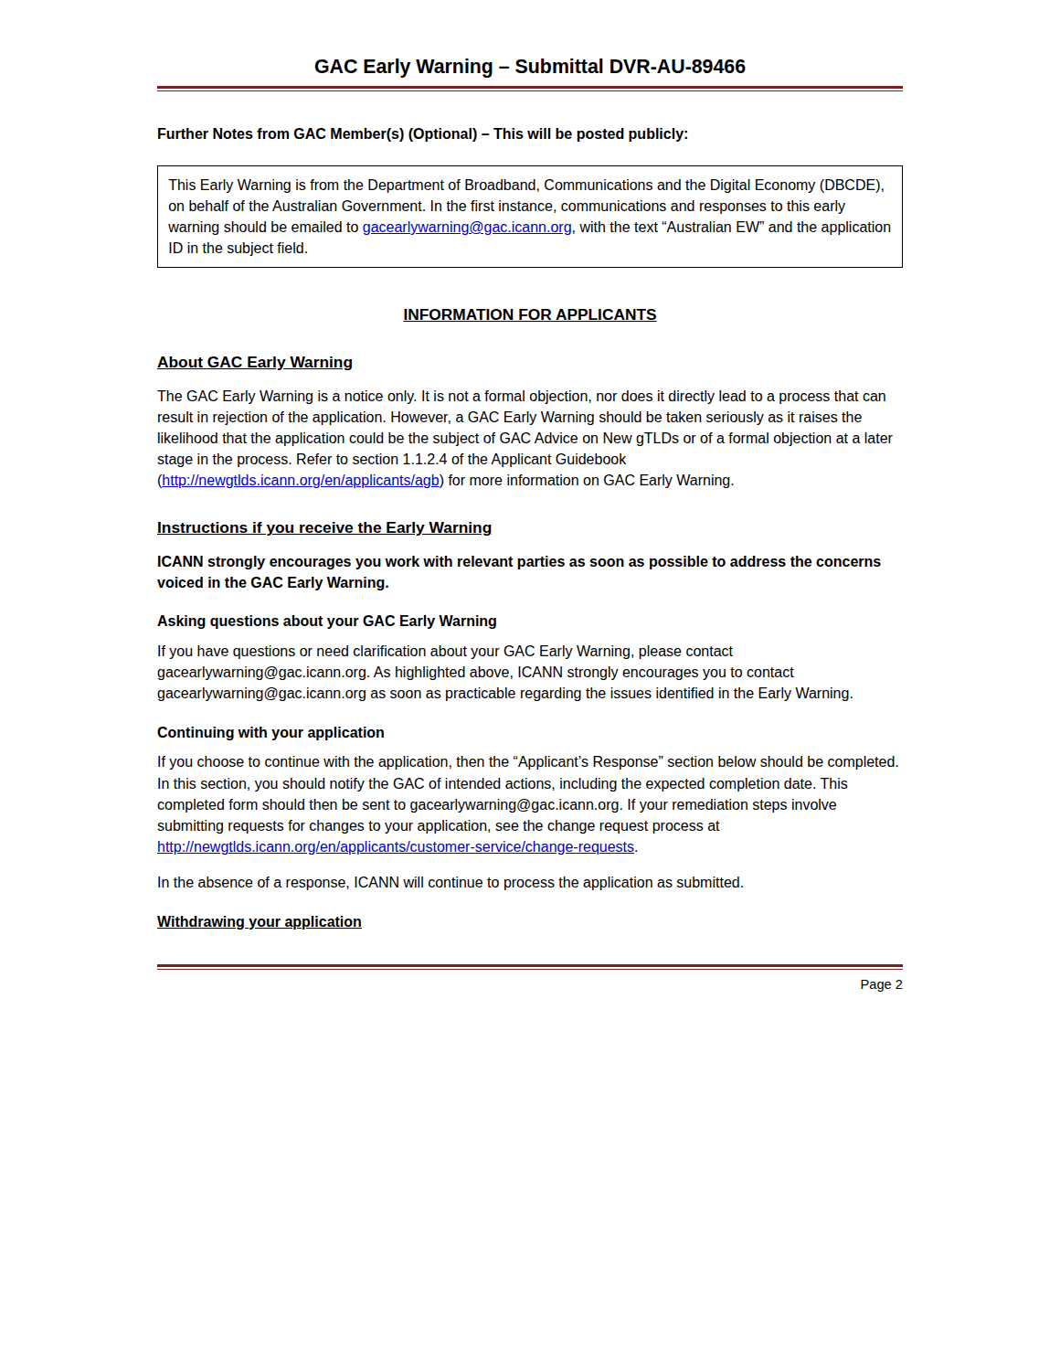GAC Early Warning – Submittal DVR-AU-89466
Further Notes from GAC Member(s) (Optional) – This will be posted publicly:
This Early Warning is from the Department of Broadband, Communications and the Digital Economy (DBCDE), on behalf of the Australian Government. In the first instance, communications and responses to this early warning should be emailed to gacearlywarning@gac.icann.org, with the text “Australian EW” and the application ID in the subject field.
INFORMATION FOR APPLICANTS
About GAC Early Warning
The GAC Early Warning is a notice only. It is not a formal objection, nor does it directly lead to a process that can result in rejection of the application. However, a GAC Early Warning should be taken seriously as it raises the likelihood that the application could be the subject of GAC Advice on New gTLDs or of a formal objection at a later stage in the process. Refer to section 1.1.2.4 of the Applicant Guidebook (http://newgtlds.icann.org/en/applicants/agb) for more information on GAC Early Warning.
Instructions if you receive the Early Warning
ICANN strongly encourages you work with relevant parties as soon as possible to address the concerns voiced in the GAC Early Warning.
Asking questions about your GAC Early Warning
If you have questions or need clarification about your GAC Early Warning, please contact gacearlywarning@gac.icann.org. As highlighted above, ICANN strongly encourages you to contact gacearlywarning@gac.icann.org as soon as practicable regarding the issues identified in the Early Warning.
Continuing with your application
If you choose to continue with the application, then the “Applicant’s Response” section below should be completed. In this section, you should notify the GAC of intended actions, including the expected completion date. This completed form should then be sent to gacearlywarning@gac.icann.org. If your remediation steps involve submitting requests for changes to your application, see the change request process at http://newgtlds.icann.org/en/applicants/customer-service/change-requests.
In the absence of a response, ICANN will continue to process the application as submitted.
Withdrawing your application
Page 2